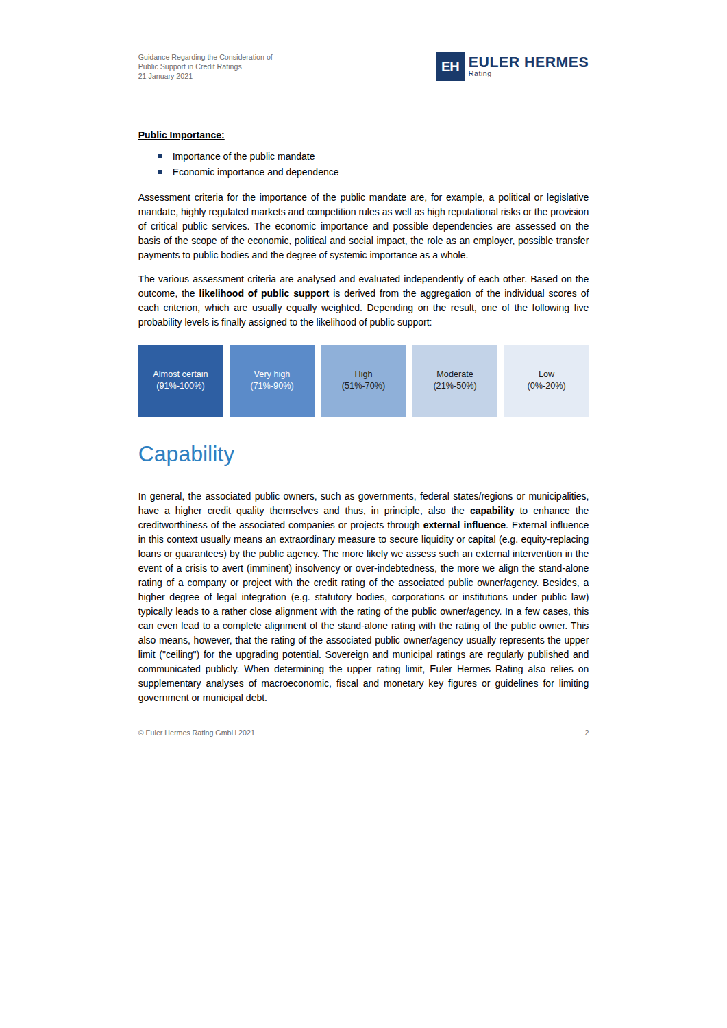Guidance Regarding the Consideration of
Public Support in Credit Ratings
21 January 2021
EH
EULER HERMES
Rating
Public Importance:
Importance of the public mandate
Economic importance and dependence
Assessment criteria for the importance of the public mandate are, for example, a political or legislative mandate, highly regulated markets and competition rules as well as high reputational risks or the provision of critical public services. The economic importance and possible dependencies are assessed on the basis of the scope of the economic, political and social impact, the role as an employer, possible transfer payments to public bodies and the degree of systemic importance as a whole.
The various assessment criteria are analysed and evaluated independently of each other. Based on the outcome, the likelihood of public support is derived from the aggregation of the individual scores of each criterion, which are usually equally weighted. Depending on the result, one of the following five probability levels is finally assigned to the likelihood of public support:
Almost certain
(91%-100%)
Very high
(71%-90%)
High
(51%-70%)
Moderate
(21%-50%)
Low
(0%-20%)
Capability
In general, the associated public owners, such as governments, federal states/regions or municipalities, have a higher credit quality themselves and thus, in principle, also the capability to enhance the creditworthiness of the associated companies or projects through external influence. External influence in this context usually means an extraordinary measure to secure liquidity or capital (e.g. equity-replacing loans or guarantees) by the public agency. The more likely we assess such an external intervention in the event of a crisis to avert (imminent) insolvency or over-indebtedness, the more we align the stand-alone rating of a company or project with the credit rating of the associated public owner/agency. Besides, a higher degree of legal integration (e.g. statutory bodies, corporations or institutions under public law) typically leads to a rather close alignment with the rating of the public owner/agency. In a few cases, this can even lead to a complete alignment of the stand-alone rating with the rating of the public owner. This also means, however, that the rating of the associated public owner/agency usually represents the upper limit ("ceiling") for the upgrading potential. Sovereign and municipal ratings are regularly published and communicated publicly. When determining the upper rating limit, Euler Hermes Rating also relies on supplementary analyses of macroeconomic, fiscal and monetary key figures or guidelines for limiting government or municipal debt.
© Euler Hermes Rating GmbH 2021 2